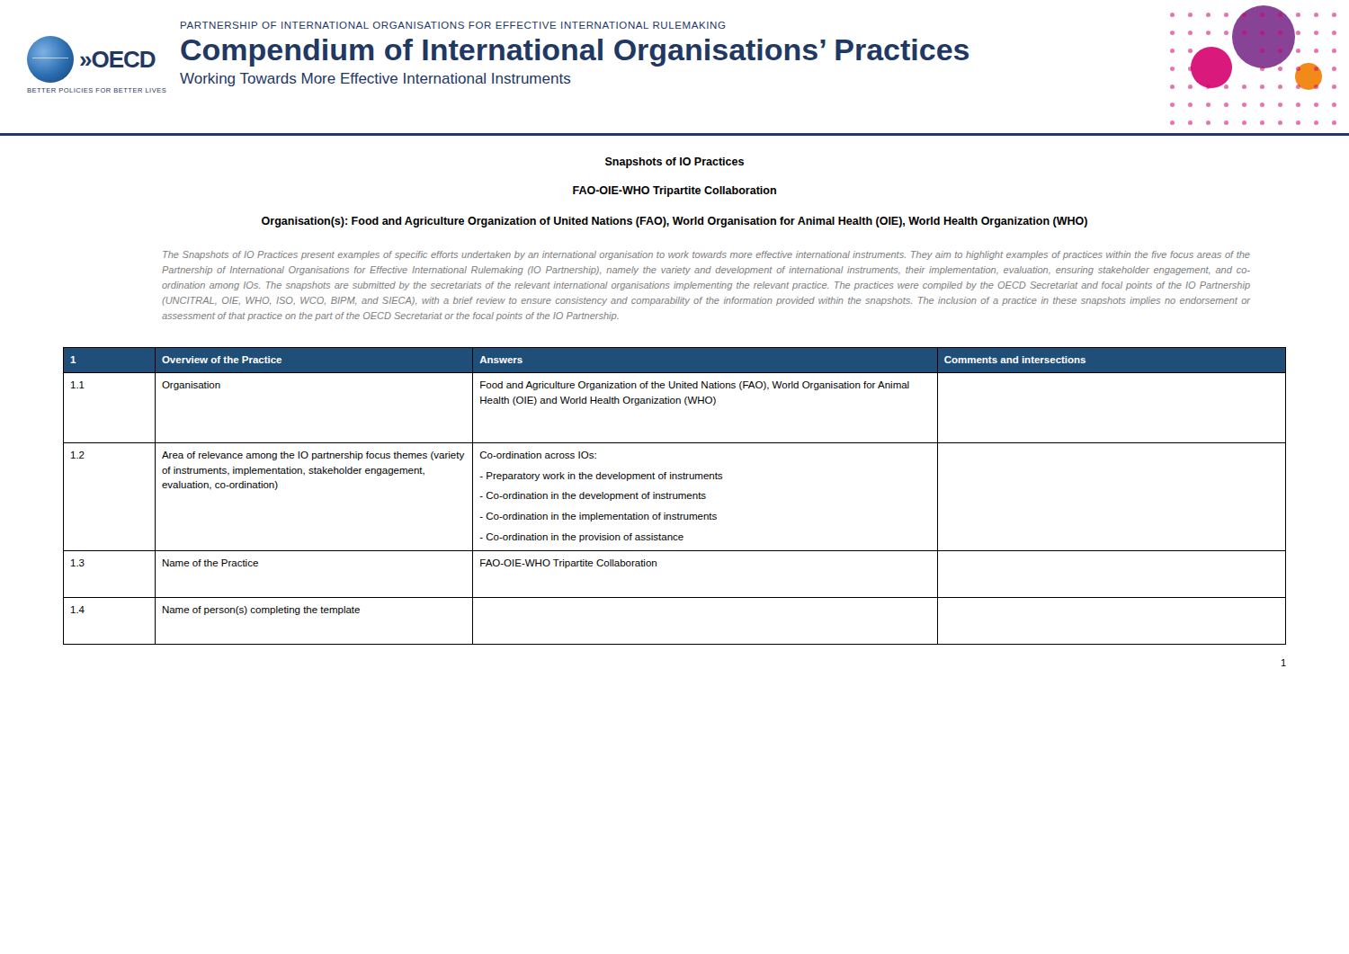»OECD
Better policies for better lives
Partnership of International Organisations for Effective International Rulemaking
Compendium of International Organisations’ Practices
Working Towards More Effective International Instruments
Snapshots of IO Practices
FAO-OIE-WHO Tripartite Collaboration
Organisation(s): Food and Agriculture Organization of United Nations (FAO), World Organisation for Animal Health (OIE), World Health Organization (WHO)
The Snapshots of IO Practices present examples of specific efforts undertaken by an international organisation to work towards more effective international instruments. They aim to highlight examples of practices within the five focus areas of the Partnership of International Organisations for Effective International Rulemaking (IO Partnership), namely the variety and development of international instruments, their implementation, evaluation, ensuring stakeholder engagement, and co-ordination among IOs. The snapshots are submitted by the secretariats of the relevant international organisations implementing the relevant practice. The practices were compiled by the OECD Secretariat and focal points of the IO Partnership (UNCITRAL, OIE, WHO, ISO, WCO, BIPM, and SIECA), with a brief review to ensure consistency and comparability of the information provided within the snapshots. The inclusion of a practice in these snapshots implies no endorsement or assessment of that practice on the part of the OECD Secretariat or the focal points of the IO Partnership.
| 1 | Overview of the Practice | Answers | Comments and intersections |
| --- | --- | --- | --- |
| 1.1 | Organisation | Food and Agriculture Organization of the United Nations (FAO), World Organisation for Animal Health (OIE) and World Health Organization (WHO) | |
| 1.2 | Area of relevance among the IO partnership focus themes (variety of instruments, implementation, stakeholder engagement, evaluation, co-ordination) | Co-ordination across IOs: - Preparatory work in the development of instruments - Co-ordination in the development of instruments - Co-ordination in the implementation of instruments - Co-ordination in the provision of assistance | |
| 1.3 | Name of the Practice | FAO-OIE-WHO Tripartite Collaboration | |
| 1.4 | Name of person(s) completing the template | | |
1